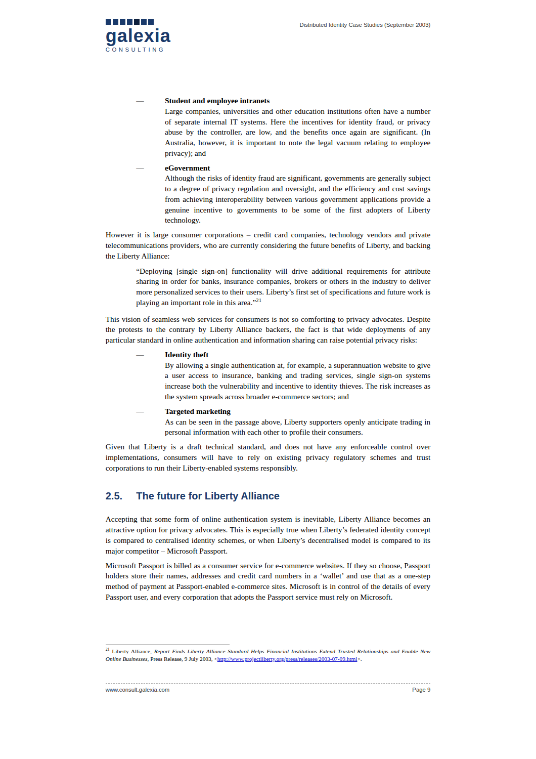galexia
CONSULTING
Distributed Identity Case Studies (September 2003)
—
Student and employee intranets
Large companies, universities and other education institutions often have a number of separate internal IT systems. Here the incentives for identity fraud, or privacy abuse by the controller, are low, and the benefits once again are significant. (In Australia, however, it is important to note the legal vacuum relating to employee privacy); and
—
eGovernment
Although the risks of identity fraud are significant, governments are generally subject to a degree of privacy regulation and oversight, and the efficiency and cost savings from achieving interoperability between various government applications provide a genuine incentive to governments to be some of the first adopters of Liberty technology.
However it is large consumer corporations – credit card companies, technology vendors and private telecommunications providers, who are currently considering the future benefits of Liberty, and backing the Liberty Alliance:
“Deploying [single sign-on] functionality will drive additional requirements for attribute sharing in order for banks, insurance companies, brokers or others in the industry to deliver more personalized services to their users. Liberty’s first set of specifications and future work is playing an important role in this area.”21
This vision of seamless web services for consumers is not so comforting to privacy advocates. Despite the protests to the contrary by Liberty Alliance backers, the fact is that wide deployments of any particular standard in online authentication and information sharing can raise potential privacy risks:
—
Identity theft
By allowing a single authentication at, for example, a superannuation website to give a user access to insurance, banking and trading services, single sign-on systems increase both the vulnerability and incentive to identity thieves. The risk increases as the system spreads across broader e-commerce sectors; and
—
Targeted marketing
As can be seen in the passage above, Liberty supporters openly anticipate trading in personal information with each other to profile their consumers.
Given that Liberty is a draft technical standard, and does not have any enforceable control over implementations, consumers will have to rely on existing privacy regulatory schemes and trust corporations to run their Liberty-enabled systems responsibly.
2.5. The future for Liberty Alliance
Accepting that some form of online authentication system is inevitable, Liberty Alliance becomes an attractive option for privacy advocates. This is especially true when Liberty’s federated identity concept is compared to centralised identity schemes, or when Liberty’s decentralised model is compared to its major competitor – Microsoft Passport.
Microsoft Passport is billed as a consumer service for e-commerce websites. If they so choose, Passport holders store their names, addresses and credit card numbers in a ‘wallet’ and use that as a one-step method of payment at Passport-enabled e-commerce sites. Microsoft is in control of the details of every Passport user, and every corporation that adopts the Passport service must rely on Microsoft.
21 Liberty Alliance, Report Finds Liberty Alliance Standard Helps Financial Institutions Extend Trusted Relationships and Enable New Online Businesses, Press Release, 9 July 2003, <http://www.projectliberty.org/press/releases/2003-07-09.html>.
www.consult.galexia.com Page 9